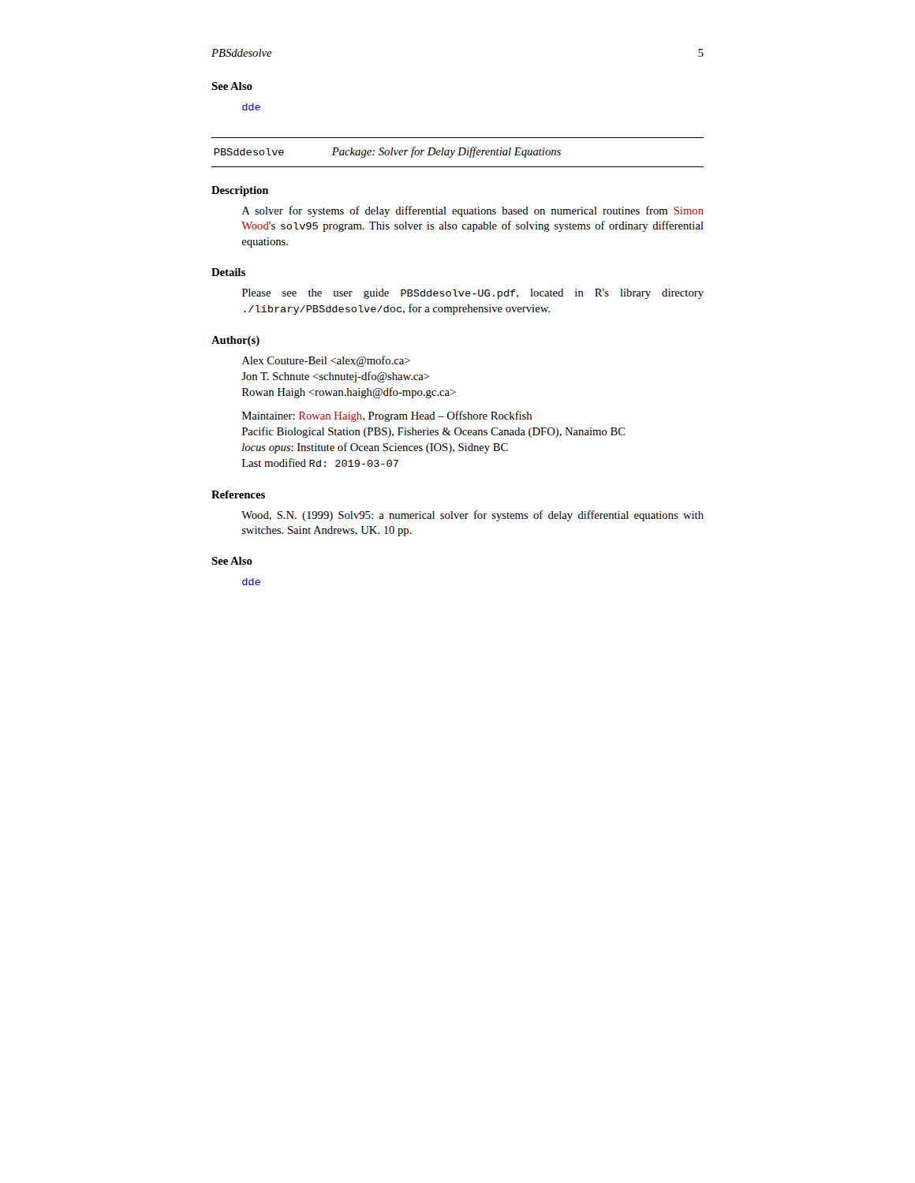PBSddesolve 5
See Also
dde
PBSddesolve Package: Solver for Delay Differential Equations
Description
A solver for systems of delay differential equations based on numerical routines from Simon Wood's solv95 program. This solver is also capable of solving systems of ordinary differential equations.
Details
Please see the user guide PBSddesolve-UG.pdf, located in R's library directory ./library/PBSddesolve/doc, for a comprehensive overview.
Author(s)
Alex Couture-Beil <alex@mofo.ca>
Jon T. Schnute <schnutej-dfo@shaw.ca>
Rowan Haigh <rowan.haigh@dfo-mpo.gc.ca>
Maintainer: Rowan Haigh, Program Head – Offshore Rockfish
Pacific Biological Station (PBS), Fisheries & Oceans Canada (DFO), Nanaimo BC
locus opus: Institute of Ocean Sciences (IOS), Sidney BC
Last modified Rd: 2019-03-07
References
Wood, S.N. (1999) Solv95: a numerical solver for systems of delay differential equations with switches. Saint Andrews, UK. 10 pp.
See Also
dde